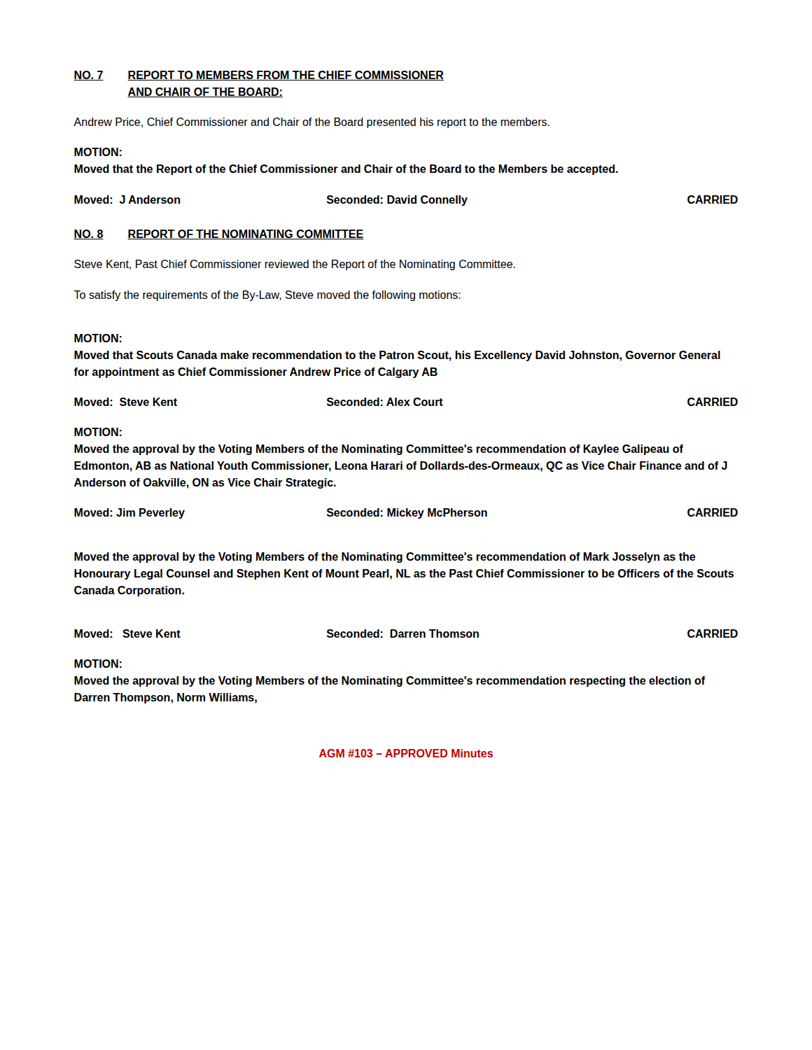NO. 7 REPORT TO MEMBERS FROM THE CHIEF COMMISSIONER
AND CHAIR OF THE BOARD:
Andrew Price, Chief Commissioner and Chair of the Board presented his report to the members.
MOTION:
Moved that the Report of the Chief Commissioner and Chair of the Board to the Members be accepted.
Moved: J Anderson Seconded: David Connelly CARRIED
NO. 8 REPORT OF THE NOMINATING COMMITTEE
Steve Kent, Past Chief Commissioner reviewed the Report of the Nominating Committee.
To satisfy the requirements of the By-Law, Steve moved the following motions:
MOTION:
Moved that Scouts Canada make recommendation to the Patron Scout, his Excellency David Johnston, Governor General for appointment as Chief Commissioner Andrew Price of Calgary AB
Moved: Steve Kent Seconded: Alex Court CARRIED
MOTION:
Moved the approval by the Voting Members of the Nominating Committee's recommendation of Kaylee Galipeau of Edmonton, AB as National Youth Commissioner, Leona Harari of Dollards-des-Ormeaux, QC as Vice Chair Finance and of J Anderson of Oakville, ON as Vice Chair Strategic.
Moved: Jim Peverley Seconded: Mickey McPherson CARRIED
Moved the approval by the Voting Members of the Nominating Committee's recommendation of Mark Josselyn as the Honourary Legal Counsel and Stephen Kent of Mount Pearl, NL as the Past Chief Commissioner to be Officers of the Scouts Canada Corporation.
Moved: Steve Kent Seconded: Darren Thomson CARRIED
MOTION:
Moved the approval by the Voting Members of the Nominating Committee's recommendation respecting the election of Darren Thompson, Norm Williams,
AGM #103 – APPROVED Minutes